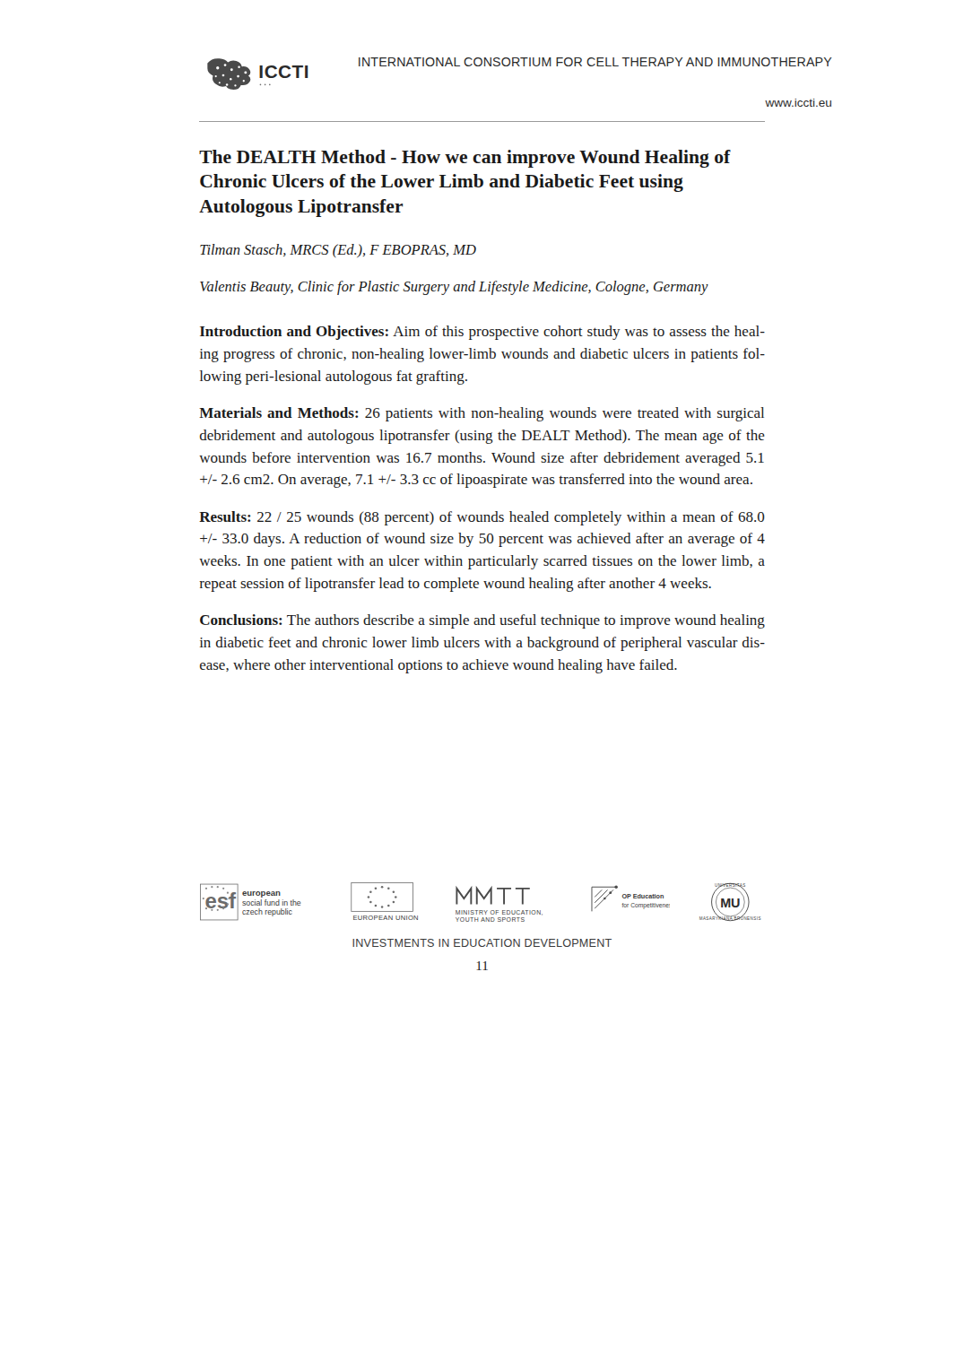ICCTI
INTERNATIONAL CONSORTIUM FOR CELL THERAPY AND IMMUNOTHERAPY
www.iccti.eu
The DEALTH Method - How we can improve Wound Healing of Chronic Ulcers of the Lower Limb and Diabetic Feet using Autologous Lipotransfer
Tilman Stasch, MRCS (Ed.), F EBOPRAS, MD
Valentis Beauty, Clinic for Plastic Surgery and Lifestyle Medicine, Cologne, Germany
Introduction and Objectives: Aim of this prospective cohort study was to assess the healing progress of chronic, non-healing lower-limb wounds and diabetic ulcers in patients following peri-lesional autologous fat grafting.
Materials and Methods: 26 patients with non-healing wounds were treated with surgical debridement and autologous lipotransfer (using the DEALT Method). The mean age of the wounds before intervention was 16.7 months. Wound size after debridement averaged 5.1 +/- 2.6 cm2. On average, 7.1 +/- 3.3 cc of lipoaspirate was transferred into the wound area.
Results: 22 / 25 wounds (88 percent) of wounds healed completely within a mean of 68.0 +/- 33.0 days. A reduction of wound size by 50 percent was achieved after an average of 4 weeks. In one patient with an ulcer within particularly scarred tissues on the lower limb, a repeat session of lipotransfer lead to complete wound healing after another 4 weeks.
Conclusions: The authors describe a simple and useful technique to improve wound healing in diabetic feet and chronic lower limb ulcers with a background of peripheral vascular disease, where other interventional options to achieve wound healing have failed.
esf european social fund in the czech republic EUROPEAN UNION MINISTRY OF EDUCATION, YOUTH AND SPORTS OP Education for Competitiveness UNIVERSITAS MASARYKIANA BRUNENSIS MU
INVESTMENTS IN EDUCATION DEVELOPMENT
11